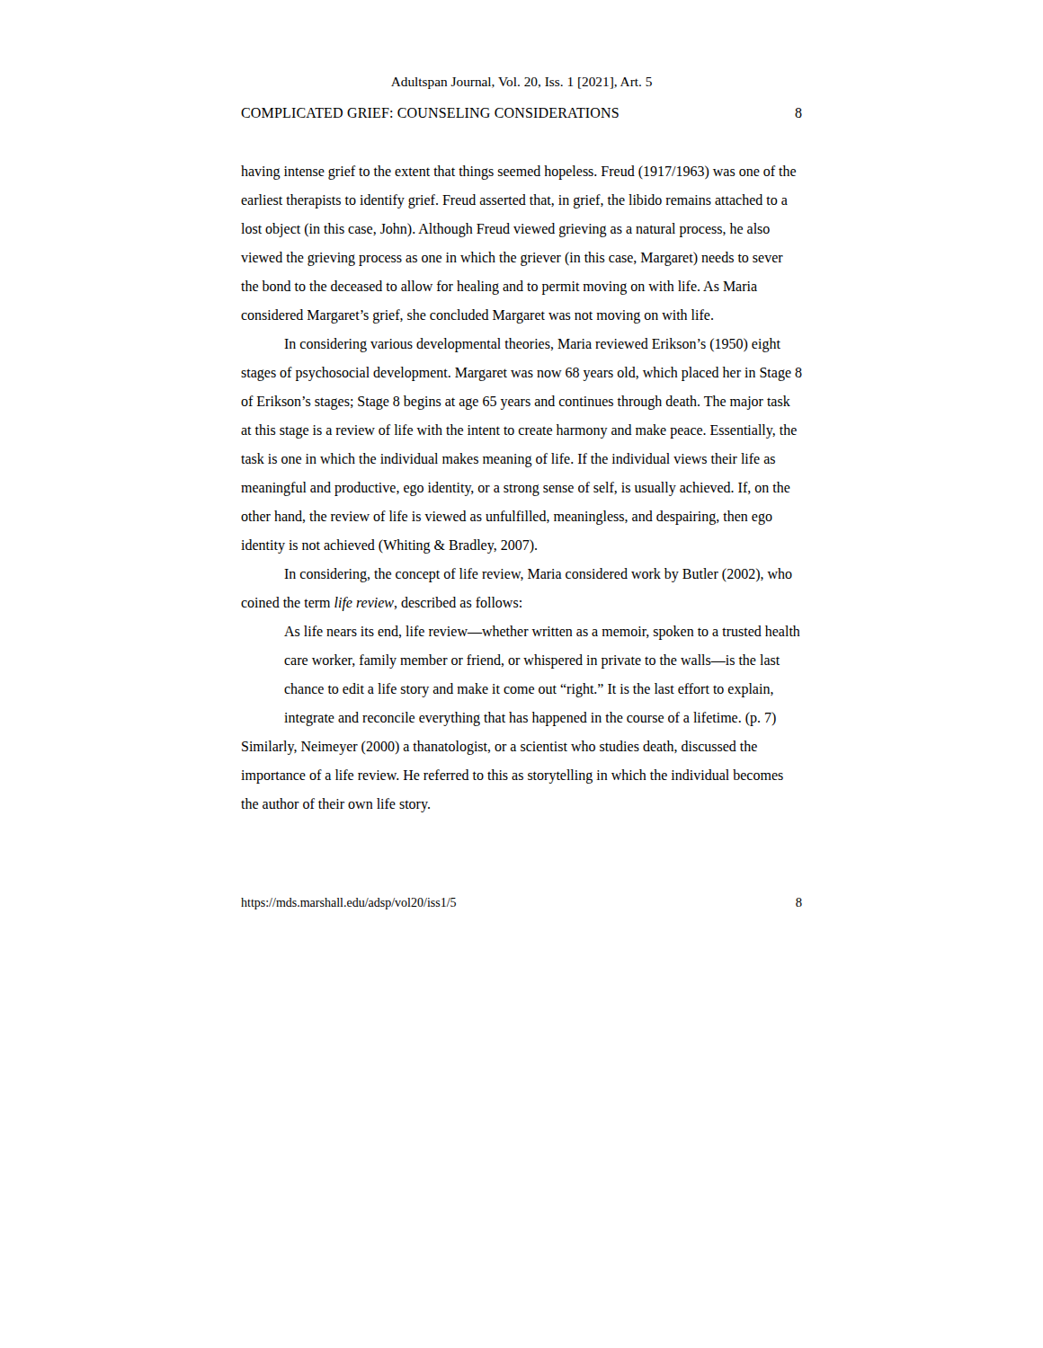Adultspan Journal, Vol. 20, Iss. 1 [2021], Art. 5
COMPLICATED GRIEF: COUNSELING CONSIDERATIONS 8
having intense grief to the extent that things seemed hopeless. Freud (1917/1963) was one of the earliest therapists to identify grief. Freud asserted that, in grief, the libido remains attached to a lost object (in this case, John). Although Freud viewed grieving as a natural process, he also viewed the grieving process as one in which the griever (in this case, Margaret) needs to sever the bond to the deceased to allow for healing and to permit moving on with life. As Maria considered Margaret’s grief, she concluded Margaret was not moving on with life.
In considering various developmental theories, Maria reviewed Erikson’s (1950) eight stages of psychosocial development. Margaret was now 68 years old, which placed her in Stage 8 of Erikson’s stages; Stage 8 begins at age 65 years and continues through death. The major task at this stage is a review of life with the intent to create harmony and make peace. Essentially, the task is one in which the individual makes meaning of life. If the individual views their life as meaningful and productive, ego identity, or a strong sense of self, is usually achieved. If, on the other hand, the review of life is viewed as unfulfilled, meaningless, and despairing, then ego identity is not achieved (Whiting & Bradley, 2007).
In considering, the concept of life review, Maria considered work by Butler (2002), who coined the term life review, described as follows:
As life nears its end, life review—whether written as a memoir, spoken to a trusted health care worker, family member or friend, or whispered in private to the walls—is the last chance to edit a life story and make it come out “right.” It is the last effort to explain, integrate and reconcile everything that has happened in the course of a lifetime. (p. 7)
Similarly, Neimeyer (2000) a thanatologist, or a scientist who studies death, discussed the importance of a life review. He referred to this as storytelling in which the individual becomes the author of their own life story.
https://mds.marshall.edu/adsp/vol20/iss1/5 8